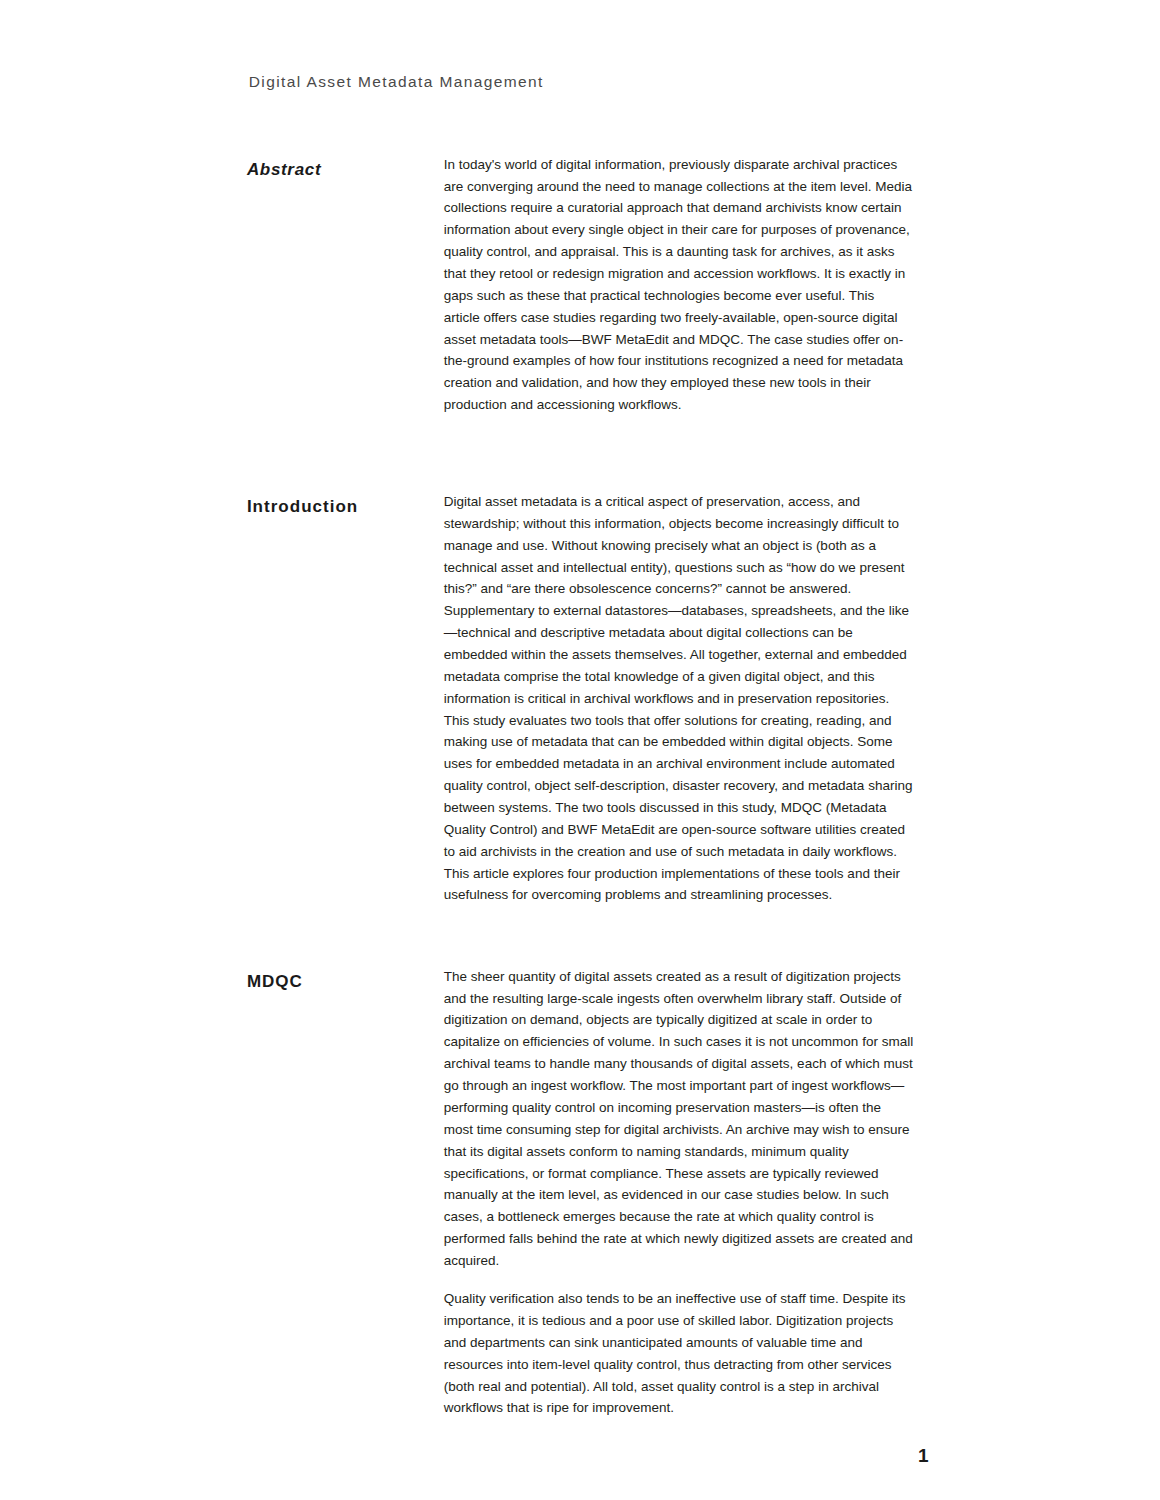Digital Asset Metadata Management
Abstract
In today's world of digital information, previously disparate archival practices are converging around the need to manage collections at the item level. Media collections require a curatorial approach that demand archivists know certain information about every single object in their care for purposes of provenance, quality control, and appraisal. This is a daunting task for archives, as it asks that they retool or redesign migration and accession workflows. It is exactly in gaps such as these that practical technologies become ever useful. This article offers case studies regarding two freely-available, open-source digital asset metadata tools—BWF MetaEdit and MDQC. The case studies offer on-the-ground examples of how four institutions recognized a need for metadata creation and validation, and how they employed these new tools in their production and accessioning workflows.
Introduction
Digital asset metadata is a critical aspect of preservation, access, and stewardship; without this information, objects become increasingly difficult to manage and use. Without knowing precisely what an object is (both as a technical asset and intellectual entity), questions such as “how do we present this?” and “are there obsolescence concerns?” cannot be answered. Supplementary to external datastores—databases, spreadsheets, and the like—technical and descriptive metadata about digital collections can be embedded within the assets themselves. All together, external and embedded metadata comprise the total knowledge of a given digital object, and this information is critical in archival workflows and in preservation repositories. This study evaluates two tools that offer solutions for creating, reading, and making use of metadata that can be embedded within digital objects. Some uses for embedded metadata in an archival environment include automated quality control, object self-description, disaster recovery, and metadata sharing between systems. The two tools discussed in this study, MDQC (Metadata Quality Control) and BWF MetaEdit are open-source software utilities created to aid archivists in the creation and use of such metadata in daily workflows. This article explores four production implementations of these tools and their usefulness for overcoming problems and streamlining processes.
MDQC
The sheer quantity of digital assets created as a result of digitization projects and the resulting large-scale ingests often overwhelm library staff. Outside of digitization on demand, objects are typically digitized at scale in order to capitalize on efficiencies of volume. In such cases it is not uncommon for small archival teams to handle many thousands of digital assets, each of which must go through an ingest workflow. The most important part of ingest workflows—performing quality control on incoming preservation masters—is often the most time consuming step for digital archivists. An archive may wish to ensure that its digital assets conform to naming standards, minimum quality specifications, or format compliance. These assets are typically reviewed manually at the item level, as evidenced in our case studies below. In such cases, a bottleneck emerges because the rate at which quality control is performed falls behind the rate at which newly digitized assets are created and acquired.
Quality verification also tends to be an ineffective use of staff time. Despite its importance, it is tedious and a poor use of skilled labor. Digitization projects and departments can sink unanticipated amounts of valuable time and resources into item-level quality control, thus detracting from other services (both real and potential). All told, asset quality control is a step in archival workflows that is ripe for improvement.
1